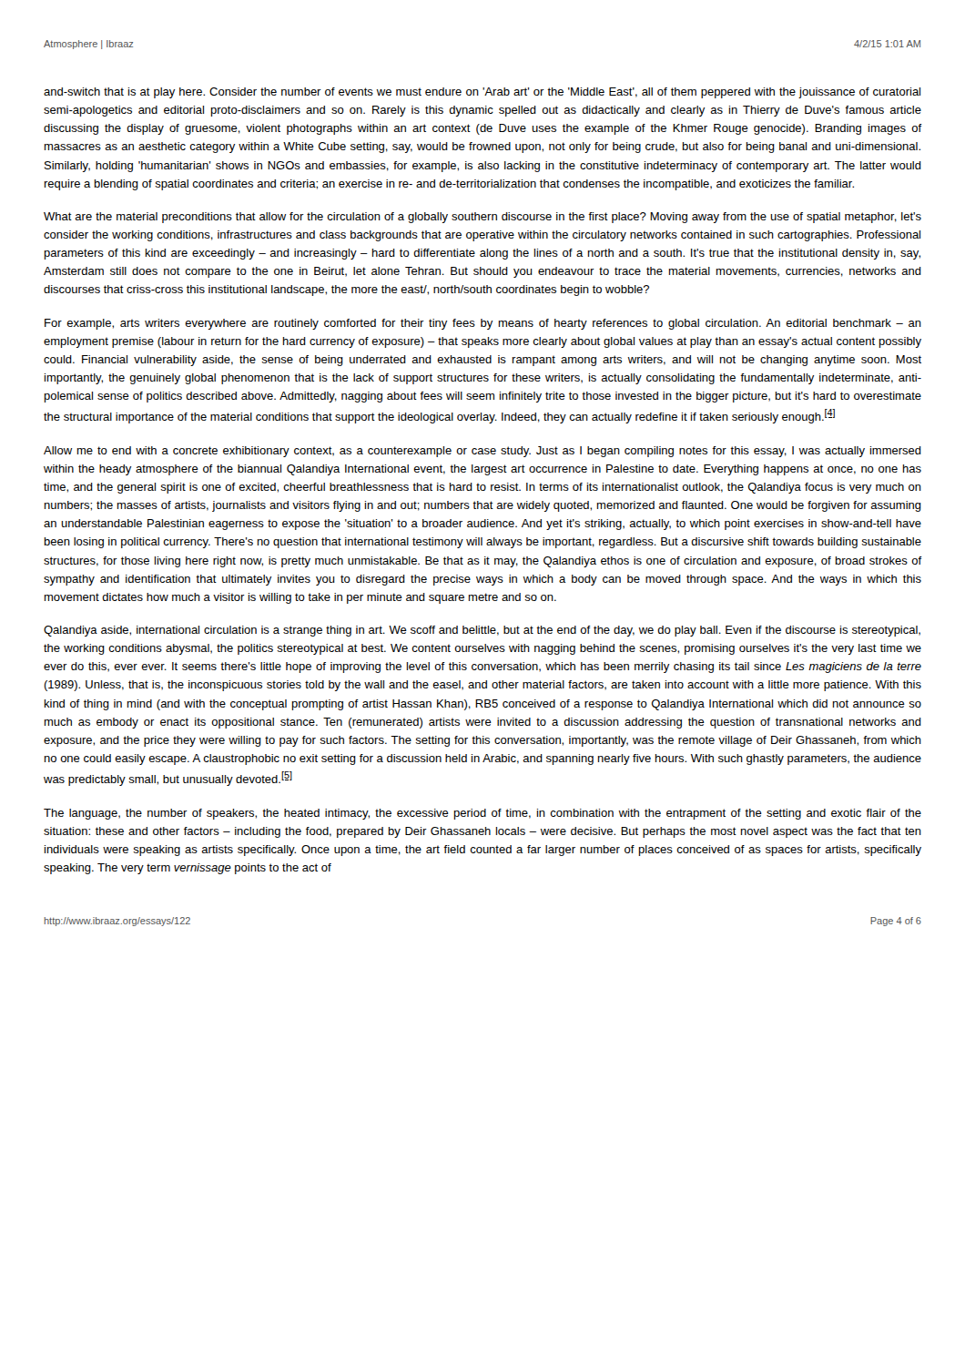Atmosphere | Ibraaz 4/2/15 1:01 AM
and-switch that is at play here. Consider the number of events we must endure on 'Arab art' or the 'Middle East', all of them peppered with the jouissance of curatorial semi-apologetics and editorial proto-disclaimers and so on. Rarely is this dynamic spelled out as didactically and clearly as in Thierry de Duve's famous article discussing the display of gruesome, violent photographs within an art context (de Duve uses the example of the Khmer Rouge genocide). Branding images of massacres as an aesthetic category within a White Cube setting, say, would be frowned upon, not only for being crude, but also for being banal and uni-dimensional. Similarly, holding 'humanitarian' shows in NGOs and embassies, for example, is also lacking in the constitutive indeterminacy of contemporary art. The latter would require a blending of spatial coordinates and criteria; an exercise in re- and de-territorialization that condenses the incompatible, and exoticizes the familiar.
What are the material preconditions that allow for the circulation of a globally southern discourse in the first place? Moving away from the use of spatial metaphor, let's consider the working conditions, infrastructures and class backgrounds that are operative within the circulatory networks contained in such cartographies. Professional parameters of this kind are exceedingly – and increasingly – hard to differentiate along the lines of a north and a south. It's true that the institutional density in, say, Amsterdam still does not compare to the one in Beirut, let alone Tehran. But should you endeavour to trace the material movements, currencies, networks and discourses that criss-cross this institutional landscape, the more the east/, north/south coordinates begin to wobble?
For example, arts writers everywhere are routinely comforted for their tiny fees by means of hearty references to global circulation. An editorial benchmark – an employment premise (labour in return for the hard currency of exposure) – that speaks more clearly about global values at play than an essay's actual content possibly could. Financial vulnerability aside, the sense of being underrated and exhausted is rampant among arts writers, and will not be changing anytime soon. Most importantly, the genuinely global phenomenon that is the lack of support structures for these writers, is actually consolidating the fundamentally indeterminate, anti-polemical sense of politics described above. Admittedly, nagging about fees will seem infinitely trite to those invested in the bigger picture, but it's hard to overestimate the structural importance of the material conditions that support the ideological overlay. Indeed, they can actually redefine it if taken seriously enough.[4]
Allow me to end with a concrete exhibitionary context, as a counterexample or case study. Just as I began compiling notes for this essay, I was actually immersed within the heady atmosphere of the biannual Qalandiya International event, the largest art occurrence in Palestine to date. Everything happens at once, no one has time, and the general spirit is one of excited, cheerful breathlessness that is hard to resist. In terms of its internationalist outlook, the Qalandiya focus is very much on numbers; the masses of artists, journalists and visitors flying in and out; numbers that are widely quoted, memorized and flaunted. One would be forgiven for assuming an understandable Palestinian eagerness to expose the 'situation' to a broader audience. And yet it's striking, actually, to which point exercises in show-and-tell have been losing in political currency. There's no question that international testimony will always be important, regardless. But a discursive shift towards building sustainable structures, for those living here right now, is pretty much unmistakable. Be that as it may, the Qalandiya ethos is one of circulation and exposure, of broad strokes of sympathy and identification that ultimately invites you to disregard the precise ways in which a body can be moved through space. And the ways in which this movement dictates how much a visitor is willing to take in per minute and square metre and so on.
Qalandiya aside, international circulation is a strange thing in art. We scoff and belittle, but at the end of the day, we do play ball. Even if the discourse is stereotypical, the working conditions abysmal, the politics stereotypical at best. We content ourselves with nagging behind the scenes, promising ourselves it's the very last time we ever do this, ever ever. It seems there's little hope of improving the level of this conversation, which has been merrily chasing its tail since Les magiciens de la terre (1989). Unless, that is, the inconspicuous stories told by the wall and the easel, and other material factors, are taken into account with a little more patience. With this kind of thing in mind (and with the conceptual prompting of artist Hassan Khan), RB5 conceived of a response to Qalandiya International which did not announce so much as embody or enact its oppositional stance. Ten (remunerated) artists were invited to a discussion addressing the question of transnational networks and exposure, and the price they were willing to pay for such factors. The setting for this conversation, importantly, was the remote village of Deir Ghassaneh, from which no one could easily escape. A claustrophobic no exit setting for a discussion held in Arabic, and spanning nearly five hours. With such ghastly parameters, the audience was predictably small, but unusually devoted.[5]
The language, the number of speakers, the heated intimacy, the excessive period of time, in combination with the entrapment of the setting and exotic flair of the situation: these and other factors – including the food, prepared by Deir Ghassaneh locals – were decisive. But perhaps the most novel aspect was the fact that ten individuals were speaking as artists specifically. Once upon a time, the art field counted a far larger number of places conceived of as spaces for artists, specifically speaking. The very term vernissage points to the act of
http://www.ibraaz.org/essays/122 Page 4 of 6